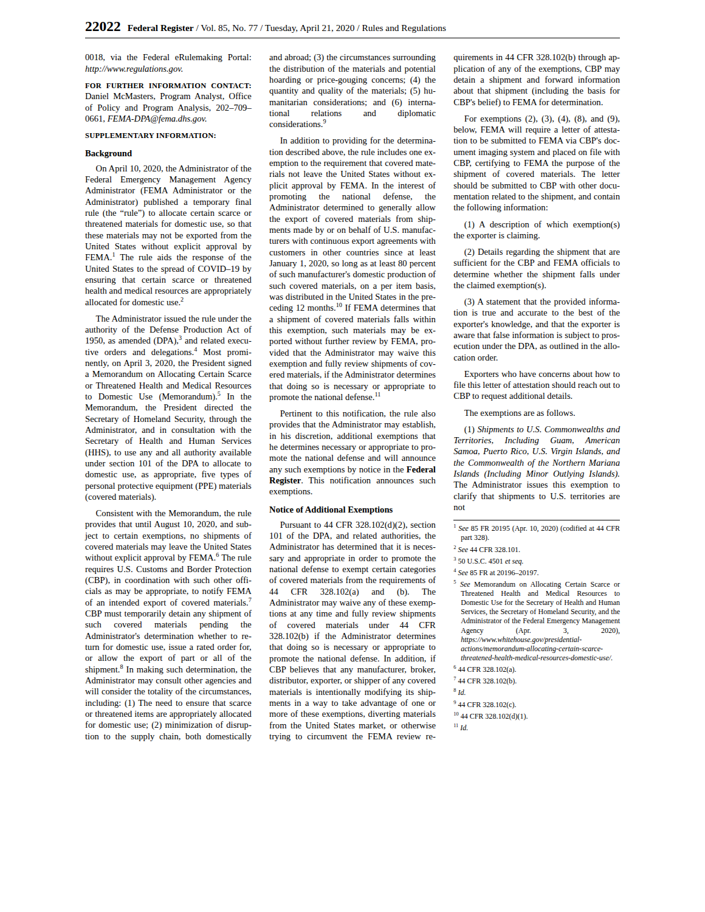22022 Federal Register / Vol. 85, No. 77 / Tuesday, April 21, 2020 / Rules and Regulations
0018, via the Federal eRulemaking Portal: http://www.regulations.gov.
For further information contact: Daniel McMasters, Program Analyst, Office of Policy and Program Analysis, 202–709–0661, FEMA-DPA@fema.dhs.gov.
Supplementary information:
Background
On April 10, 2020, the Administrator of the Federal Emergency Management Agency Administrator (FEMA Administrator or the Administrator) published a temporary final rule (the “rule”) to allocate certain scarce or threatened materials for domestic use, so that these materials may not be exported from the United States without explicit approval by FEMA.1 The rule aids the response of the United States to the spread of COVID–19 by ensuring that certain scarce or threatened health and medical resources are appropriately allocated for domestic use.2
The Administrator issued the rule under the authority of the Defense Production Act of 1950, as amended (DPA),3 and related executive orders and delegations.4 Most prominently, on April 3, 2020, the President signed a Memorandum on Allocating Certain Scarce or Threatened Health and Medical Resources to Domestic Use (Memorandum).5 In the Memorandum, the President directed the Secretary of Homeland Security, through the Administrator, and in consultation with the Secretary of Health and Human Services (HHS), to use any and all authority available under section 101 of the DPA to allocate to domestic use, as appropriate, five types of personal protective equipment (PPE) materials (covered materials).
Consistent with the Memorandum, the rule provides that until August 10, 2020, and subject to certain exemptions, no shipments of covered materials may leave the United States without explicit approval by FEMA.6 The rule requires U.S. Customs and Border Protection (CBP), in coordination with such other officials as may be appropriate, to notify FEMA of an intended export of covered materials.7 CBP must temporarily detain any shipment of such covered materials pending the Administrator's determination whether to return for domestic use, issue a rated order for, or allow the export of part or all of the shipment.8 In making such determination, the Administrator may consult other agencies and will consider the totality of the circumstances, including: (1) The need to ensure that scarce or threatened items are appropriately allocated for domestic use; (2) minimization of disruption to the supply chain, both domestically and abroad; (3) the circumstances surrounding the distribution of the materials and potential hoarding or price-gouging concerns; (4) the quantity and quality of the materials; (5) humanitarian considerations; and (6) international relations and diplomatic considerations.9
In addition to providing for the determination described above, the rule includes one exemption to the requirement that covered materials not leave the United States without explicit approval by FEMA. In the interest of promoting the national defense, the Administrator determined to generally allow the export of covered materials from shipments made by or on behalf of U.S. manufacturers with continuous export agreements with customers in other countries since at least January 1, 2020, so long as at least 80 percent of such manufacturer's domestic production of such covered materials, on a per item basis, was distributed in the United States in the preceding 12 months.10 If FEMA determines that a shipment of covered materials falls within this exemption, such materials may be exported without further review by FEMA, provided that the Administrator may waive this exemption and fully review shipments of covered materials, if the Administrator determines that doing so is necessary or appropriate to promote the national defense.11
Pertinent to this notification, the rule also provides that the Administrator may establish, in his discretion, additional exemptions that he determines necessary or appropriate to promote the national defense and will announce any such exemptions by notice in the Federal Register. This notification announces such exemptions.
Notice of Additional Exemptions
Pursuant to 44 CFR 328.102(d)(2), section 101 of the DPA, and related authorities, the Administrator has determined that it is necessary and appropriate in order to promote the national defense to exempt certain categories of covered materials from the requirements of 44 CFR 328.102(a) and (b). The Administrator may waive any of these exemptions at any time and fully review shipments of covered materials under 44 CFR 328.102(b) if the Administrator determines that doing so is necessary or appropriate to promote the national defense. In addition, if CBP believes that any manufacturer, broker, distributor, exporter, or shipper of any covered materials is intentionally modifying its shipments in a way to take advantage of one or more of these exemptions, diverting materials from the United States market, or otherwise trying to circumvent the FEMA review requirements in 44 CFR 328.102(b) through application of any of the exemptions, CBP may detain a shipment and forward information about that shipment (including the basis for CBP's belief) to FEMA for determination.
For exemptions (2), (3), (4), (8), and (9), below, FEMA will require a letter of attestation to be submitted to FEMA via CBP's document imaging system and placed on file with CBP, certifying to FEMA the purpose of the shipment of covered materials. The letter should be submitted to CBP with other documentation related to the shipment, and contain the following information:
(1) A description of which exemption(s) the exporter is claiming.
(2) Details regarding the shipment that are sufficient for the CBP and FEMA officials to determine whether the shipment falls under the claimed exemption(s).
(3) A statement that the provided information is true and accurate to the best of the exporter's knowledge, and that the exporter is aware that false information is subject to prosecution under the DPA, as outlined in the allocation order.
Exporters who have concerns about how to file this letter of attestation should reach out to CBP to request additional details.
The exemptions are as follows.
(1) Shipments to U.S. Commonwealths and Territories, Including Guam, American Samoa, Puerto Rico, U.S. Virgin Islands, and the Commonwealth of the Northern Mariana Islands (Including Minor Outlying Islands). The Administrator issues this exemption to clarify that shipments to U.S. territories are not
1 See 85 FR 20195 (Apr. 10, 2020) (codified at 44 CFR part 328).
2 See 44 CFR 328.101.
3 50 U.S.C. 4501 et seq.
4 See 85 FR at 20196–20197.
5 See Memorandum on Allocating Certain Scarce or Threatened Health and Medical Resources to Domestic Use for the Secretary of Health and Human Services, the Secretary of Homeland Security, and the Administrator of the Federal Emergency Management Agency (Apr. 3, 2020), https://www.whitehouse.gov/presidential-actions/memorandum-allocating-certain-scarce-threatened-health-medical-resources-domestic-use/.
6 44 CFR 328.102(a).
7 44 CFR 328.102(b).
8 Id.
9 44 CFR 328.102(c).
10 44 CFR 328.102(d)(1).
11 Id.